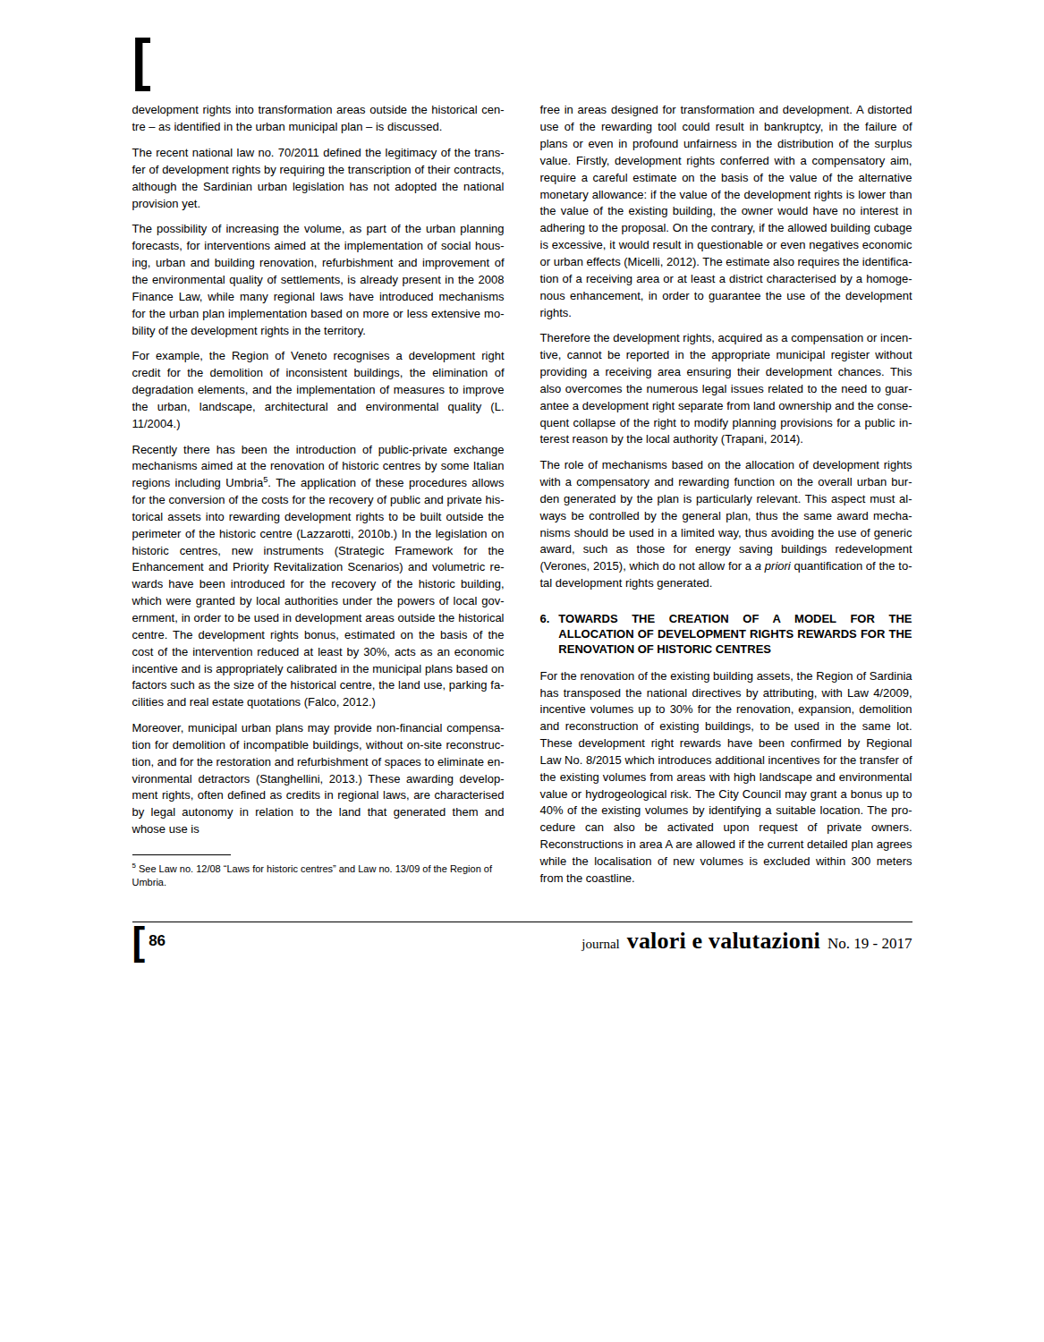[
development rights into transformation areas outside the historical centre – as identified in the urban municipal plan – is discussed.
The recent national law no. 70/2011 defined the legitimacy of the transfer of development rights by requiring the transcription of their contracts, although the Sardinian urban legislation has not adopted the national provision yet.
The possibility of increasing the volume, as part of the urban planning forecasts, for interventions aimed at the implementation of social housing, urban and building renovation, refurbishment and improvement of the environmental quality of settlements, is already present in the 2008 Finance Law, while many regional laws have introduced mechanisms for the urban plan implementation based on more or less extensive mobility of the development rights in the territory.
For example, the Region of Veneto recognises a development right credit for the demolition of inconsistent buildings, the elimination of degradation elements, and the implementation of measures to improve the urban, landscape, architectural and environmental quality (L. 11/2004.)
Recently there has been the introduction of public-private exchange mechanisms aimed at the renovation of historic centres by some Italian regions including Umbria5. The application of these procedures allows for the conversion of the costs for the recovery of public and private historical assets into rewarding development rights to be built outside the perimeter of the historic centre (Lazzarotti, 2010b.) In the legislation on historic centres, new instruments (Strategic Framework for the Enhancement and Priority Revitalization Scenarios) and volumetric rewards have been introduced for the recovery of the historic building, which were granted by local authorities under the powers of local government, in order to be used in development areas outside the historical centre. The development rights bonus, estimated on the basis of the cost of the intervention reduced at least by 30%, acts as an economic incentive and is appropriately calibrated in the municipal plans based on factors such as the size of the historical centre, the land use, parking facilities and real estate quotations (Falco, 2012.)
Moreover, municipal urban plans may provide non-financial compensation for demolition of incompatible buildings, without on-site reconstruction, and for the restoration and refurbishment of spaces to eliminate environmental detractors (Stanghellini, 2013.) These awarding development rights, often defined as credits in regional laws, are characterised by legal autonomy in relation to the land that generated them and whose use is
5 See Law no. 12/08 “Laws for historic centres” and Law no. 13/09 of the Region of Umbria.
free in areas designed for transformation and development. A distorted use of the rewarding tool could result in bankruptcy, in the failure of plans or even in profound unfairness in the distribution of the surplus value. Firstly, development rights conferred with a compensatory aim, require a careful estimate on the basis of the value of the alternative monetary allowance: if the value of the development rights is lower than the value of the existing building, the owner would have no interest in adhering to the proposal. On the contrary, if the allowed building cubage is excessive, it would result in questionable or even negatives economic or urban effects (Micelli, 2012). The estimate also requires the identification of a receiving area or at least a district characterised by a homogenous enhancement, in order to guarantee the use of the development rights.
Therefore the development rights, acquired as a compensation or incentive, cannot be reported in the appropriate municipal register without providing a receiving area ensuring their development chances. This also overcomes the numerous legal issues related to the need to guarantee a development right separate from land ownership and the consequent collapse of the right to modify planning provisions for a public interest reason by the local authority (Trapani, 2014).
The role of mechanisms based on the allocation of development rights with a compensatory and rewarding function on the overall urban burden generated by the plan is particularly relevant. This aspect must always be controlled by the general plan, thus the same award mechanisms should be used in a limited way, thus avoiding the use of generic award, such as those for energy saving buildings redevelopment (Verones, 2015), which do not allow for a a priori quantification of the total development rights generated.
6.
TOWARDS THE CREATION OF A MODEL FOR THE ALLOCATION OF DEVELOPMENT RIGHTS REWARDS FOR THE RENOVATION OF HISTORIC CENTRES
For the renovation of the existing building assets, the Region of Sardinia has transposed the national directives by attributing, with Law 4/2009, incentive volumes up to 30% for the renovation, expansion, demolition and reconstruction of existing buildings, to be used in the same lot. These development right rewards have been confirmed by Regional Law No. 8/2015 which introduces additional incentives for the transfer of the existing volumes from areas with high landscape and environmental value or hydrogeological risk. The City Council may grant a bonus up to 40% of the existing volumes by identifying a suitable location. The procedure can also be activated upon request of private owners. Reconstructions in area A are allowed if the current detailed plan agrees while the localisation of new volumes is excluded within 300 meters from the coastline.
[ 86
journal valori e valutazioni No. 19 - 2017